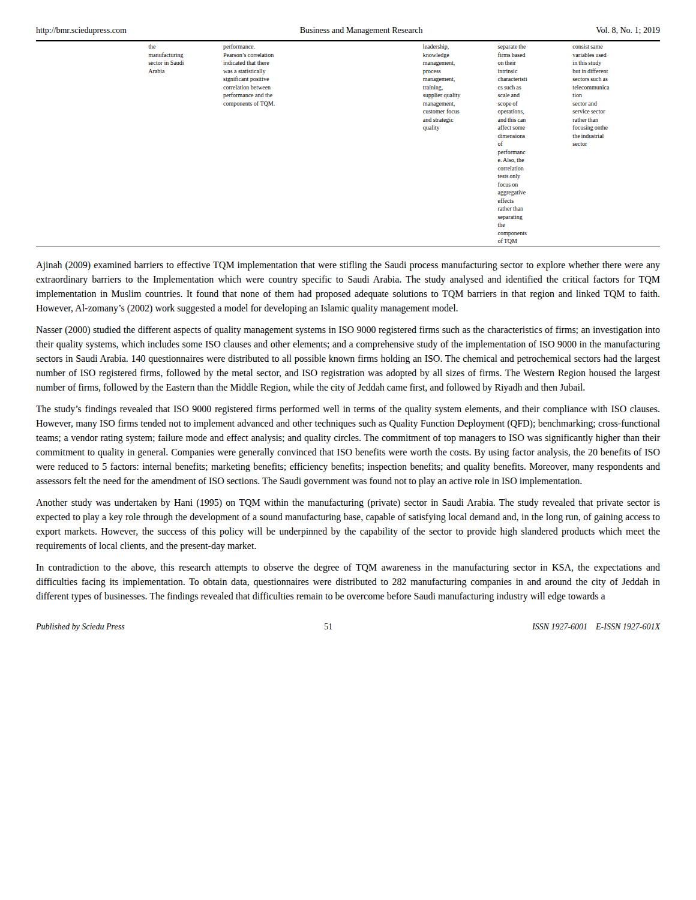http://bmr.sciedupress.com
Business and Management Research
Vol. 8, No. 1; 2019
| | the manufacturing sector in Saudi Arabia | performance. Pearson’s correlation indicated that there was a statistically significant positive correlation between performance and the components of TQM. | | leadership, knowledge management, process management, training, supplier quality management, customer focus and strategic quality | separate the firms based on their intrinsic characteristi cs such as scale and scope of operations, and this can affect some dimensions of performanc e. Also, the correlation tests only focus on aggregative effects rather than separating the components of TQM | consist same variables used in this study but in different sectors such as telecommunica tion sector and service sector rather than focusing onthe the industrial sector |
Ajinah (2009) examined barriers to effective TQM implementation that were stifling the Saudi process manufacturing sector to explore whether there were any extraordinary barriers to the Implementation which were country specific to Saudi Arabia. The study analysed and identified the critical factors for TQM implementation in Muslim countries. It found that none of them had proposed adequate solutions to TQM barriers in that region and linked TQM to faith. However, Al-zomany’s (2002) work suggested a model for developing an Islamic quality management model.
Nasser (2000) studied the different aspects of quality management systems in ISO 9000 registered firms such as the characteristics of firms; an investigation into their quality systems, which includes some ISO clauses and other elements; and a comprehensive study of the implementation of ISO 9000 in the manufacturing sectors in Saudi Arabia. 140 questionnaires were distributed to all possible known firms holding an ISO. The chemical and petrochemical sectors had the largest number of ISO registered firms, followed by the metal sector, and ISO registration was adopted by all sizes of firms. The Western Region housed the largest number of firms, followed by the Eastern than the Middle Region, while the city of Jeddah came first, and followed by Riyadh and then Jubail.
The study’s findings revealed that ISO 9000 registered firms performed well in terms of the quality system elements, and their compliance with ISO clauses. However, many ISO firms tended not to implement advanced and other techniques such as Quality Function Deployment (QFD); benchmarking; cross-functional teams; a vendor rating system; failure mode and effect analysis; and quality circles. The commitment of top managers to ISO was significantly higher than their commitment to quality in general. Companies were generally convinced that ISO benefits were worth the costs. By using factor analysis, the 20 benefits of ISO were reduced to 5 factors: internal benefits; marketing benefits; efficiency benefits; inspection benefits; and quality benefits. Moreover, many respondents and assessors felt the need for the amendment of ISO sections. The Saudi government was found not to play an active role in ISO implementation.
Another study was undertaken by Hani (1995) on TQM within the manufacturing (private) sector in Saudi Arabia. The study revealed that private sector is expected to play a key role through the development of a sound manufacturing base, capable of satisfying local demand and, in the long run, of gaining access to export markets. However, the success of this policy will be underpinned by the capability of the sector to provide high slandered products which meet the requirements of local clients, and the present-day market.
In contradiction to the above, this research attempts to observe the degree of TQM awareness in the manufacturing sector in KSA, the expectations and difficulties facing its implementation. To obtain data, questionnaires were distributed to 282 manufacturing companies in and around the city of Jeddah in different types of businesses. The findings revealed that difficulties remain to be overcome before Saudi manufacturing industry will edge towards a
Published by Sciedu Press
51
ISSN 1927-6001 E-ISSN 1927-601X